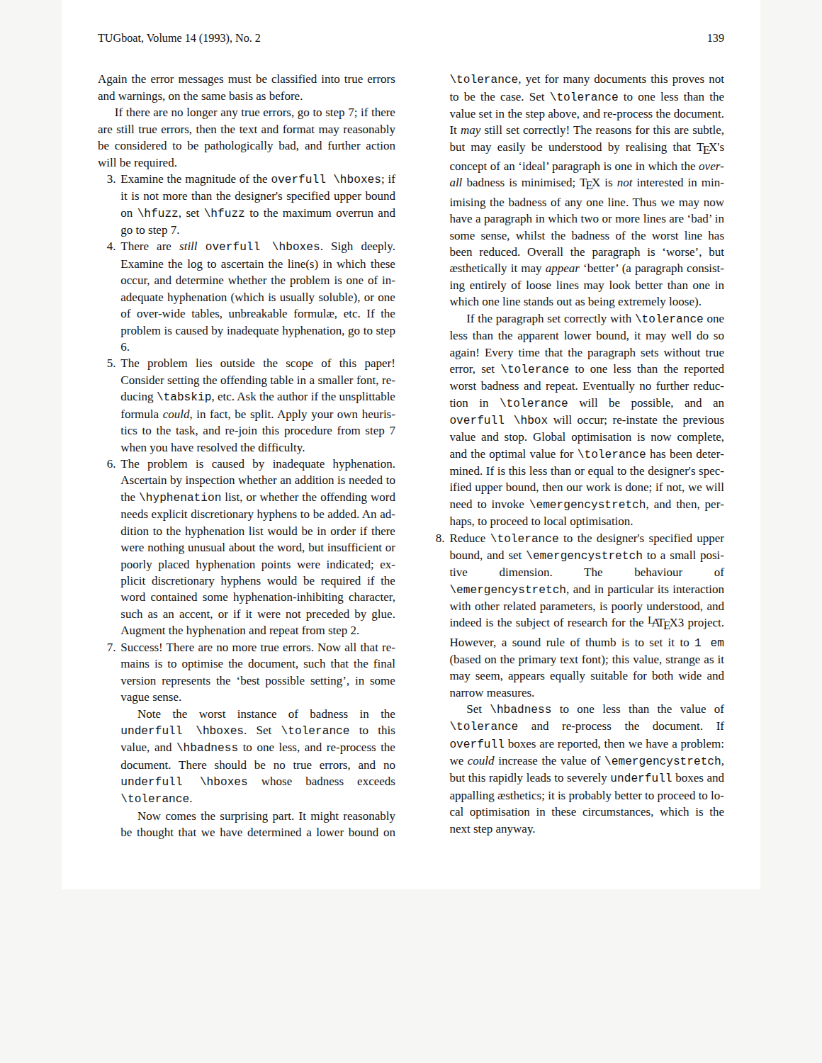TUGboat, Volume 14 (1993), No. 2 139
Again the error messages must be classified into true errors and warnings, on the same basis as before.
If there are no longer any true errors, go to step 7; if there are still true errors, then the text and format may reasonably be considered to be pathologically bad, and further action will be required.
Examine the magnitude of the overfull \hboxes; if it is not more than the designer's specified upper bound on \hfuzz, set \hfuzz to the maximum overrun and go to step 7.
There are still overfull \hboxes. Sigh deeply. Examine the log to ascertain the line(s) in which these occur, and determine whether the problem is one of inadequate hyphenation (which is usually soluble), or one of over-wide tables, unbreakable formulæ, etc. If the problem is caused by inadequate hyphenation, go to step 6.
The problem lies outside the scope of this paper! Consider setting the offending table in a smaller font, reducing \tabskip, etc. Ask the author if the unsplittable formula could, in fact, be split. Apply your own heuristics to the task, and re-join this procedure from step 7 when you have resolved the difficulty.
The problem is caused by inadequate hyphenation. Ascertain by inspection whether an addition is needed to the \hyphenation list, or whether the offending word needs explicit discretionary hyphens to be added. An addition to the hyphenation list would be in order if there were nothing unusual about the word, but insufficient or poorly placed hyphenation points were indicated; explicit discretionary hyphens would be required if the word contained some hyphenation-inhibiting character, such as an accent, or if it were not preceded by glue. Augment the hyphenation and repeat from step 2.
Success! There are no more true errors. Now all that remains is to optimise the document, such that the final version represents the ‘best possible setting’, in some vague sense.
Note the worst instance of badness in the underfull \hboxes. Set \tolerance to this value, and \hbadness to one less, and re-process the document. There should be no true errors, and no underfull \hboxes whose badness exceeds \tolerance.
Now comes the surprising part. It might reasonably be thought that we have determined a lower bound on \tolerance, yet for many documents this proves not to be the case. Set \tolerance to one less than the value set in the step above, and re-process the document. It may still set correctly! The reasons for this are subtle, but may easily be understood by realising that TEX's concept of an ‘ideal’ paragraph is one in which the overall badness is minimised; TEX is not interested in minimising the badness of any one line. Thus we may now have a paragraph in which two or more lines are ‘bad’ in some sense, whilst the badness of the worst line has been reduced. Overall the paragraph is ‘worse’, but æsthetically it may appear ‘better’ (a paragraph consisting entirely of loose lines may look better than one in which one line stands out as being extremely loose).
If the paragraph set correctly with \tolerance one less than the apparent lower bound, it may well do so again! Every time that the paragraph sets without true error, set \tolerance to one less than the reported worst badness and repeat. Eventually no further reduction in \tolerance will be possible, and an overfull \hbox will occur; re-instate the previous value and stop. Global optimisation is now complete, and the optimal value for \tolerance has been determined. If is this less than or equal to the designer's specified upper bound, then our work is done; if not, we will need to invoke \emergencystretch, and then, perhaps, to proceed to local optimisation.
Reduce \tolerance to the designer's specified upper bound, and set \emergencystretch to a small positive dimension. The behaviour of \emergencystretch, and in particular its interaction with other related parameters, is poorly understood, and indeed is the subject of research for the LA TEX3 project. However, a sound rule of thumb is to set it to 1 em (based on the primary text font); this value, strange as it may seem, appears equally suitable for both wide and narrow measures.
Set \hbadness to one less than the value of \tolerance and re-process the document. If overfull boxes are reported, then we have a problem: we could increase the value of \emergencystretch, but this rapidly leads to severely underfull boxes and appalling æsthetics; it is probably better to proceed to local optimisation in these circumstances, which is the next step anyway.